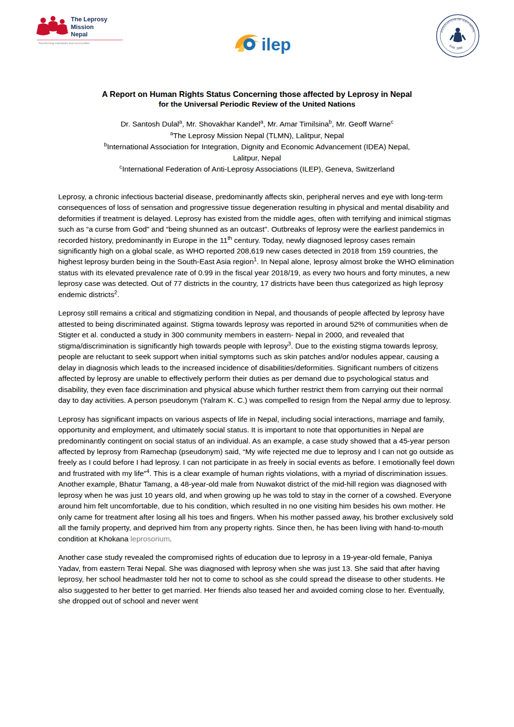The Leprosy Mission Nepal Transforming individuals and communities
ilep
ASSOCIATION OF IDEA NEPAL Estd. 1998
A Report on Human Rights Status Concerning those affected by Leprosy in Nepal for the Universal Periodic Review of the United Nations
Dr. Santosh Dulala, Mr. Shovakhar Kandela, Mr. Amar Timilsinab, Mr. Geoff Warnec aThe Leprosy Mission Nepal (TLMN), Lalitpur, Nepal bInternational Association for Integration, Dignity and Economic Advancement (IDEA) Nepal, Lalitpur, Nepal cInternational Federation of Anti-Leprosy Associations (ILEP), Geneva, Switzerland
Leprosy, a chronic infectious bacterial disease, predominantly affects skin, peripheral nerves and eye with long-term consequences of loss of sensation and progressive tissue degeneration resulting in physical and mental disability and deformities if treatment is delayed. Leprosy has existed from the middle ages, often with terrifying and inimical stigmas such as “a curse from God” and “being shunned as an outcast”. Outbreaks of leprosy were the earliest pandemics in recorded history, predominantly in Europe in the 11th century. Today, newly diagnosed leprosy cases remain significantly high on a global scale, as WHO reported 208,619 new cases detected in 2018 from 159 countries, the highest leprosy burden being in the South-East Asia region1. In Nepal alone, leprosy almost broke the WHO elimination status with its elevated prevalence rate of 0.99 in the fiscal year 2018/19, as every two hours and forty minutes, a new leprosy case was detected. Out of 77 districts in the country, 17 districts have been thus categorized as high leprosy endemic districts2.
Leprosy still remains a critical and stigmatizing condition in Nepal, and thousands of people affected by leprosy have attested to being discriminated against. Stigma towards leprosy was reported in around 52% of communities when de Stigter et al. conducted a study in 300 community members in eastern- Nepal in 2000, and revealed that stigma/discrimination is significantly high towards people with leprosy3. Due to the existing stigma towards leprosy, people are reluctant to seek support when initial symptoms such as skin patches and/or nodules appear, causing a delay in diagnosis which leads to the increased incidence of disabilities/deformities. Significant numbers of citizens affected by leprosy are unable to effectively perform their duties as per demand due to psychological status and disability, they even face discrimination and physical abuse which further restrict them from carrying out their normal day to day activities. A person pseudonym (Yalram K. C.) was compelled to resign from the Nepal army due to leprosy.
Leprosy has significant impacts on various aspects of life in Nepal, including social interactions, marriage and family, opportunity and employment, and ultimately social status. It is important to note that opportunities in Nepal are predominantly contingent on social status of an individual. As an example, a case study showed that a 45-year person affected by leprosy from Ramechap (pseudonym) said, “My wife rejected me due to leprosy and I can not go outside as freely as I could before I had leprosy. I can not participate in as freely in social events as before. I emotionally feel down and frustrated with my life”4. This is a clear example of human rights violations, with a myriad of discrimination issues. Another example, Bhatur Tamang, a 48-year-old male from Nuwakot district of the mid-hill region was diagnosed with leprosy when he was just 10 years old, and when growing up he was told to stay in the corner of a cowshed. Everyone around him felt uncomfortable, due to his condition, which resulted in no one visiting him besides his own mother. He only came for treatment after losing all his toes and fingers. When his mother passed away, his brother exclusively sold all the family property, and deprived him from any property rights. Since then, he has been living with hand-to-mouth condition at Khokana leprosorium.
Another case study revealed the compromised rights of education due to leprosy in a 19-year-old female, Paniya Yadav, from eastern Terai Nepal. She was diagnosed with leprosy when she was just 13. She said that after having leprosy, her school headmaster told her not to come to school as she could spread the disease to other students. He also suggested to her better to get married. Her friends also teased her and avoided coming close to her. Eventually, she dropped out of school and never went